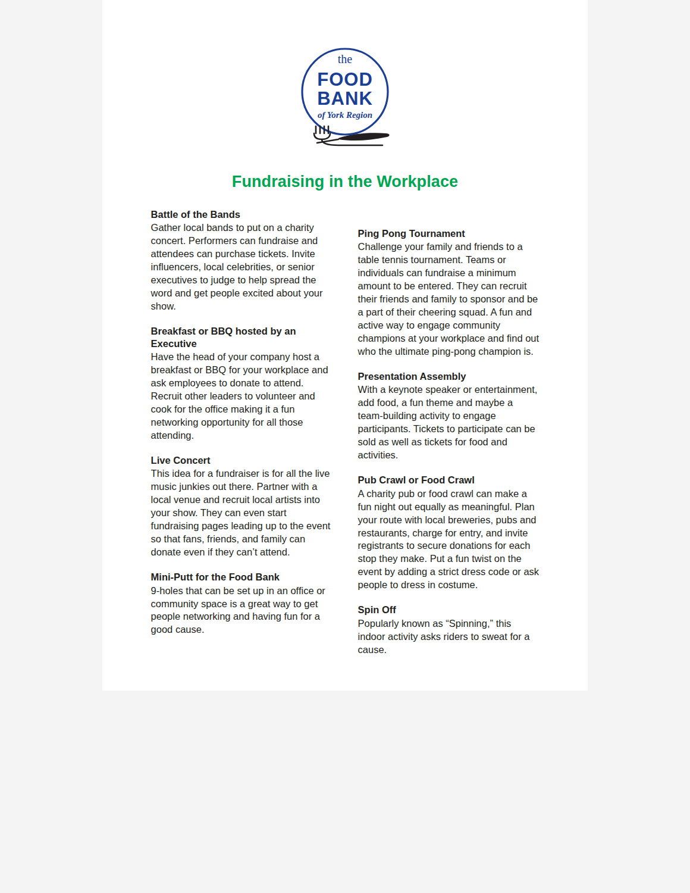the FOOD BANK of York Region
Fundraising in the Workplace
Battle of the Bands
Gather local bands to put on a charity concert. Performers can fundraise and attendees can purchase tickets. Invite influencers, local celebrities, or senior executives to judge to help spread the word and get people excited about your show.
Breakfast or BBQ hosted by an Executive
Have the head of your company host a breakfast or BBQ for your workplace and ask employees to donate to attend. Recruit other leaders to volunteer and cook for the office making it a fun networking opportunity for all those attending.
Live Concert
This idea for a fundraiser is for all the live music junkies out there. Partner with a local venue and recruit local artists into your show. They can even start fundraising pages leading up to the event so that fans, friends, and family can donate even if they can’t attend.
Mini-Putt for the Food Bank
9-holes that can be set up in an office or community space is a great way to get people networking and having fun for a good cause.
Ping Pong Tournament
Challenge your family and friends to a table tennis tournament. Teams or individuals can fundraise a minimum amount to be entered. They can recruit their friends and family to sponsor and be a part of their cheering squad. A fun and active way to engage community champions at your workplace and find out who the ultimate ping-pong champion is.
Presentation Assembly
With a keynote speaker or entertainment, add food, a fun theme and maybe a team-building activity to engage participants. Tickets to participate can be sold as well as tickets for food and activities.
Pub Crawl or Food Crawl
A charity pub or food crawl can make a fun night out equally as meaningful. Plan your route with local breweries, pubs and restaurants, charge for entry, and invite registrants to secure donations for each stop they make. Put a fun twist on the event by adding a strict dress code or ask people to dress in costume.
Spin Off
Popularly known as “Spinning,” this indoor activity asks riders to sweat for a cause.